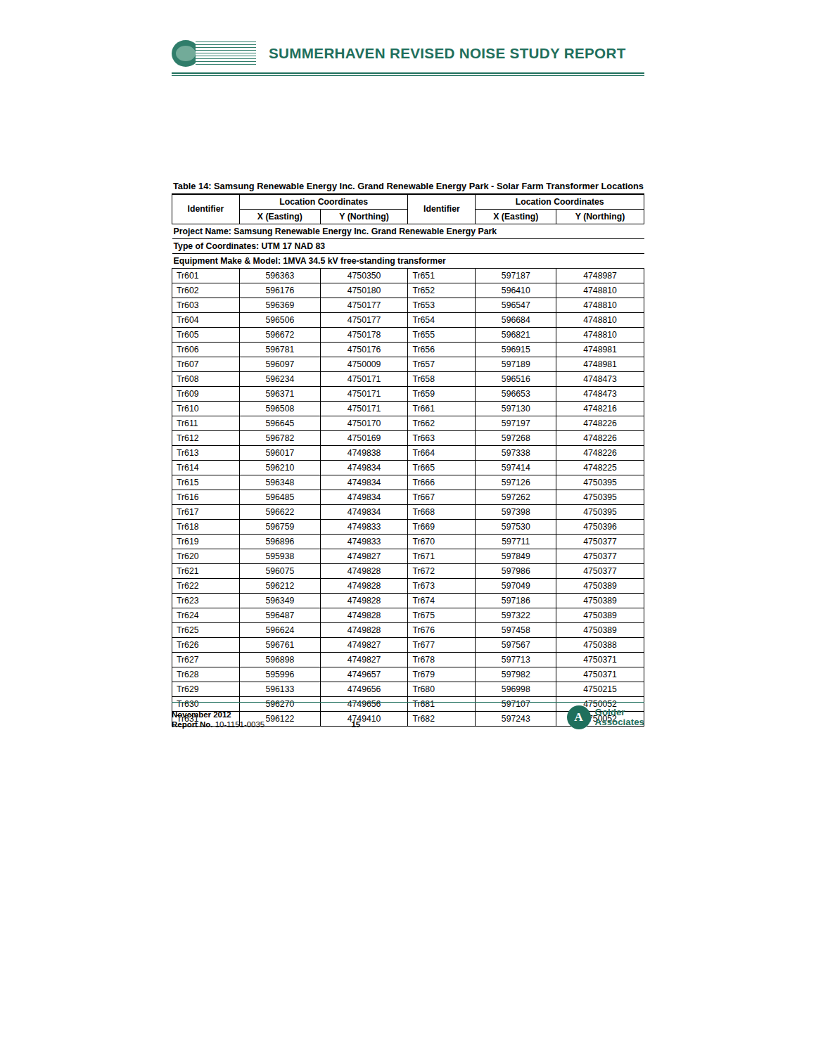SUMMERHAVEN REVISED NOISE STUDY REPORT
Table 14: Samsung Renewable Energy Inc. Grand Renewable Energy Park - Solar Farm Transformer Locations
| Project Name: Samsung Renewable Energy Inc. Grand Renewable Energy Park |
| Type of Coordinates: UTM 17 NAD 83 |
| Equipment Make & Model: 1MVA 34.5 kV free-standing transformer |
| Identifier | Location Coordinates | Identifier | Location Coordinates |
| X (Easting) | Y (Northing) | X (Easting) | Y (Northing) |
| Tr601 | 596363 | 4750350 | Tr651 | 597187 | 4748987 |
| Tr602 | 596176 | 4750180 | Tr652 | 596410 | 4748810 |
| Tr603 | 596369 | 4750177 | Tr653 | 596547 | 4748810 |
| Tr604 | 596506 | 4750177 | Tr654 | 596684 | 4748810 |
| Tr605 | 596672 | 4750178 | Tr655 | 596821 | 4748810 |
| Tr606 | 596781 | 4750176 | Tr656 | 596915 | 4748981 |
| Tr607 | 596097 | 4750009 | Tr657 | 597189 | 4748981 |
| Tr608 | 596234 | 4750171 | Tr658 | 596516 | 4748473 |
| Tr609 | 596371 | 4750171 | Tr659 | 596653 | 4748473 |
| Tr610 | 596508 | 4750171 | Tr661 | 597130 | 4748216 |
| Tr611 | 596645 | 4750170 | Tr662 | 597197 | 4748226 |
| Tr612 | 596782 | 4750169 | Tr663 | 597268 | 4748226 |
| Tr613 | 596017 | 4749838 | Tr664 | 597338 | 4748226 |
| Tr614 | 596210 | 4749834 | Tr665 | 597414 | 4748225 |
| Tr615 | 596348 | 4749834 | Tr666 | 597126 | 4750395 |
| Tr616 | 596485 | 4749834 | Tr667 | 597262 | 4750395 |
| Tr617 | 596622 | 4749834 | Tr668 | 597398 | 4750395 |
| Tr618 | 596759 | 4749833 | Tr669 | 597530 | 4750396 |
| Tr619 | 596896 | 4749833 | Tr670 | 597711 | 4750377 |
| Tr620 | 595938 | 4749827 | Tr671 | 597849 | 4750377 |
| Tr621 | 596075 | 4749828 | Tr672 | 597986 | 4750377 |
| Tr622 | 596212 | 4749828 | Tr673 | 597049 | 4750389 |
| Tr623 | 596349 | 4749828 | Tr674 | 597186 | 4750389 |
| Tr624 | 596487 | 4749828 | Tr675 | 597322 | 4750389 |
| Tr625 | 596624 | 4749828 | Tr676 | 597458 | 4750389 |
| Tr626 | 596761 | 4749827 | Tr677 | 597567 | 4750388 |
| Tr627 | 596898 | 4749827 | Tr678 | 597713 | 4750371 |
| Tr628 | 595996 | 4749657 | Tr679 | 597982 | 4750371 |
| Tr629 | 596133 | 4749656 | Tr680 | 596998 | 4750215 |
| Tr630 | 596270 | 4749656 | Tr681 | 597107 | 4750052 |
| Tr631 | 596122 | 4749410 | Tr682 | 597243 | 4750052 |
November 2012
Report No. 10-1151-0035 15
A
Golder
Associates